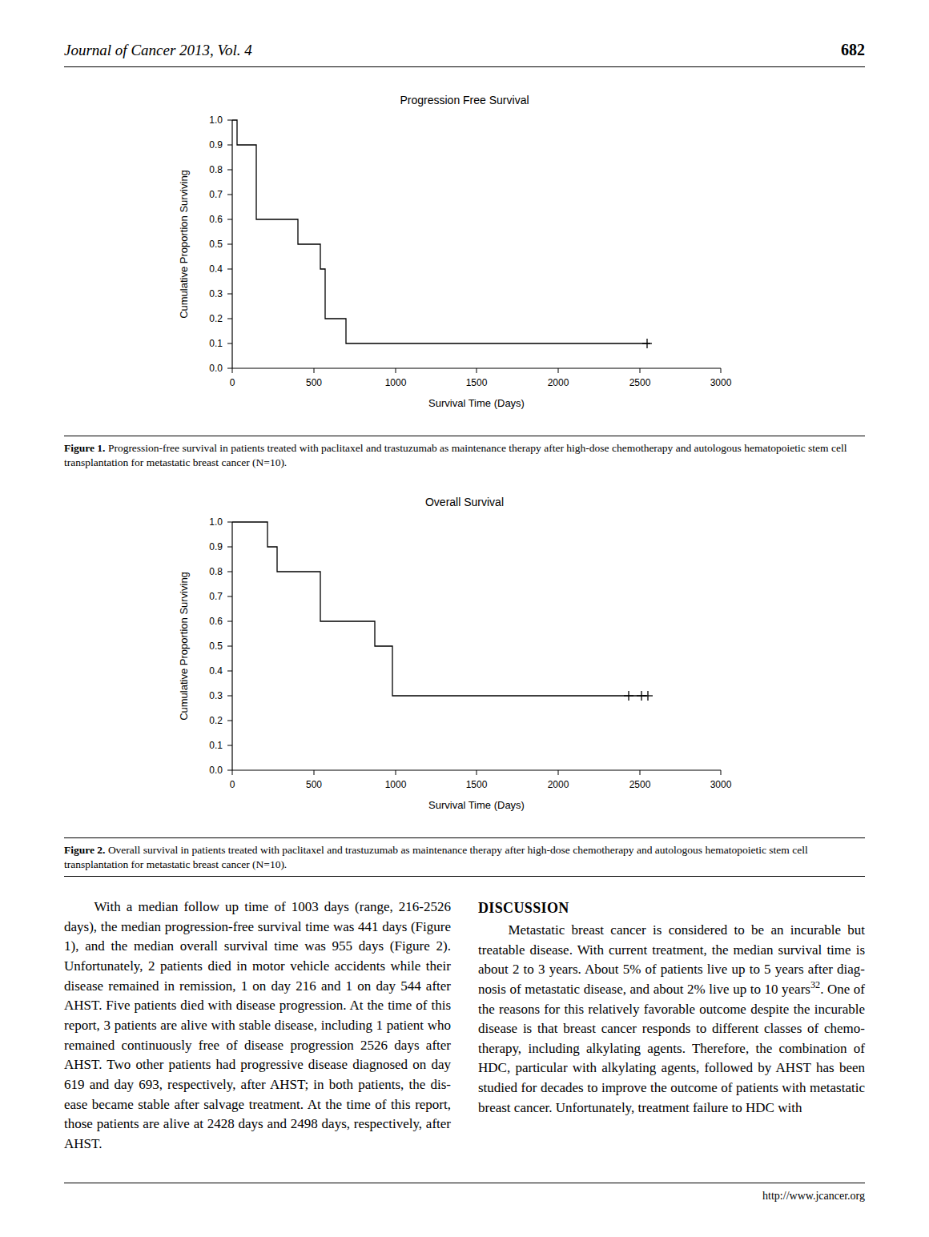Journal of Cancer 2013, Vol. 4 682
Progression Free Survival Kaplan-Meier curve Progression Free Survival 1.0 0.9 0.8 0.7 0.6 0.5 0.4 0.3 0.2 0.1 0.0 0 500 1000 1500 2000 2500 3000 Survival Time (Days) Cumulative Proportion Surviving
Figure 1. Progression-free survival in patients treated with paclitaxel and trastuzumab as maintenance therapy after high-dose chemotherapy and autologous hematopoietic stem cell transplantation for metastatic breast cancer (N=10).
Overall Survival Kaplan-Meier curve Overall Survival 1.0 0.9 0.8 0.7 0.6 0.5 0.4 0.3 0.2 0.1 0.0 0 500 1000 1500 2000 2500 3000 Survival Time (Days) Cumulative Proportion Surviving
Figure 2. Overall survival in patients treated with paclitaxel and trastuzumab as maintenance therapy after high-dose chemotherapy and autologous hematopoietic stem cell transplantation for metastatic breast cancer (N=10).
With a median follow up time of 1003 days (range, 216-2526 days), the median progression-free survival time was 441 days (Figure 1), and the median overall survival time was 955 days (Figure 2). Unfortunately, 2 patients died in motor vehicle accidents while their disease remained in remission, 1 on day 216 and 1 on day 544 after AHST. Five patients died with disease progression. At the time of this report, 3 patients are alive with stable disease, including 1 patient who remained continuously free of disease progression 2526 days after AHST. Two other patients had progressive disease diagnosed on day 619 and day 693, respectively, after AHST; in both patients, the disease became stable after salvage treatment. At the time of this report, those patients are alive at 2428 days and 2498 days, respectively, after AHST.
DISCUSSION
Metastatic breast cancer is considered to be an incurable but treatable disease. With current treatment, the median survival time is about 2 to 3 years. About 5% of patients live up to 5 years after diagnosis of metastatic disease, and about 2% live up to 10 years32. One of the reasons for this relatively favorable outcome despite the incurable disease is that breast cancer responds to different classes of chemotherapy, including alkylating agents. Therefore, the combination of HDC, particular with alkylating agents, followed by AHST has been studied for decades to improve the outcome of patients with metastatic breast cancer. Unfortunately, treatment failure to HDC with
http://www.jcancer.org